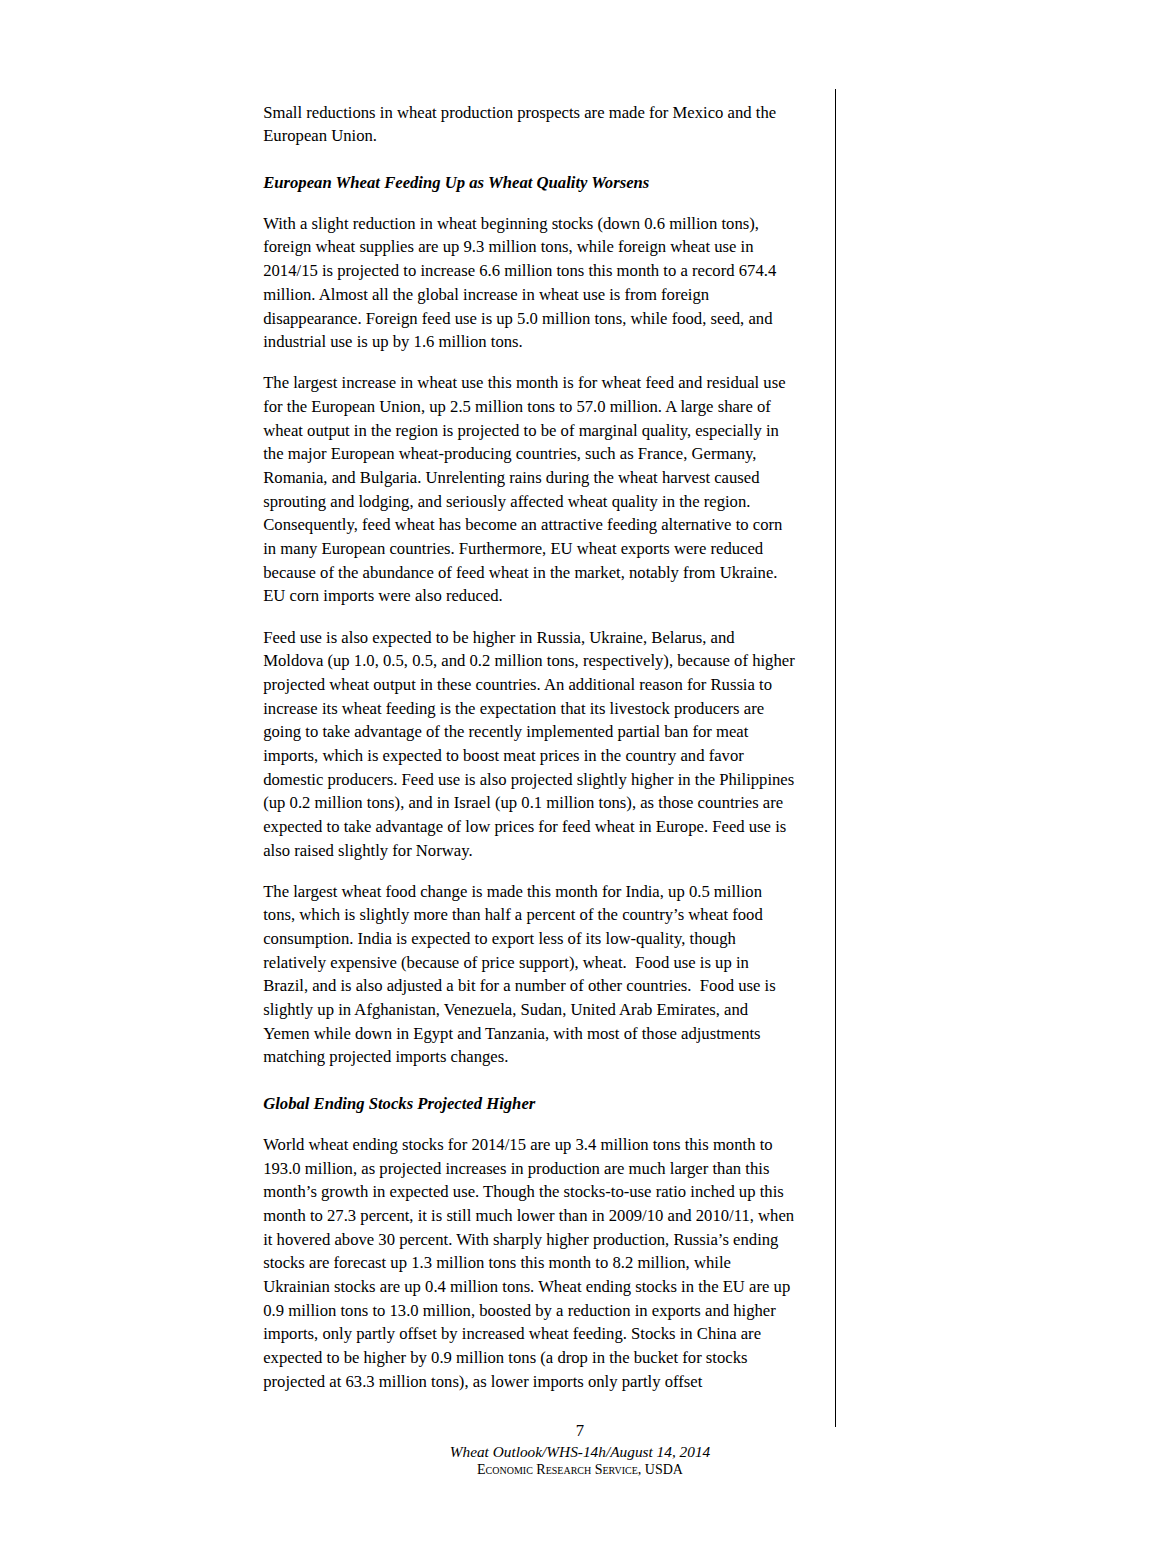Small reductions in wheat production prospects are made for Mexico and the European Union.
European Wheat Feeding Up as Wheat Quality Worsens
With a slight reduction in wheat beginning stocks (down 0.6 million tons), foreign wheat supplies are up 9.3 million tons, while foreign wheat use in 2014/15 is projected to increase 6.6 million tons this month to a record 674.4 million. Almost all the global increase in wheat use is from foreign disappearance. Foreign feed use is up 5.0 million tons, while food, seed, and industrial use is up by 1.6 million tons.
The largest increase in wheat use this month is for wheat feed and residual use for the European Union, up 2.5 million tons to 57.0 million. A large share of wheat output in the region is projected to be of marginal quality, especially in the major European wheat-producing countries, such as France, Germany, Romania, and Bulgaria. Unrelenting rains during the wheat harvest caused sprouting and lodging, and seriously affected wheat quality in the region. Consequently, feed wheat has become an attractive feeding alternative to corn in many European countries. Furthermore, EU wheat exports were reduced because of the abundance of feed wheat in the market, notably from Ukraine. EU corn imports were also reduced.
Feed use is also expected to be higher in Russia, Ukraine, Belarus, and Moldova (up 1.0, 0.5, 0.5, and 0.2 million tons, respectively), because of higher projected wheat output in these countries. An additional reason for Russia to increase its wheat feeding is the expectation that its livestock producers are going to take advantage of the recently implemented partial ban for meat imports, which is expected to boost meat prices in the country and favor domestic producers. Feed use is also projected slightly higher in the Philippines (up 0.2 million tons), and in Israel (up 0.1 million tons), as those countries are expected to take advantage of low prices for feed wheat in Europe. Feed use is also raised slightly for Norway.
The largest wheat food change is made this month for India, up 0.5 million tons, which is slightly more than half a percent of the country’s wheat food consumption. India is expected to export less of its low-quality, though relatively expensive (because of price support), wheat. Food use is up in Brazil, and is also adjusted a bit for a number of other countries. Food use is slightly up in Afghanistan, Venezuela, Sudan, United Arab Emirates, and Yemen while down in Egypt and Tanzania, with most of those adjustments matching projected imports changes.
Global Ending Stocks Projected Higher
World wheat ending stocks for 2014/15 are up 3.4 million tons this month to 193.0 million, as projected increases in production are much larger than this month’s growth in expected use. Though the stocks-to-use ratio inched up this month to 27.3 percent, it is still much lower than in 2009/10 and 2010/11, when it hovered above 30 percent. With sharply higher production, Russia’s ending stocks are forecast up 1.3 million tons this month to 8.2 million, while Ukrainian stocks are up 0.4 million tons. Wheat ending stocks in the EU are up 0.9 million tons to 13.0 million, boosted by a reduction in exports and higher imports, only partly offset by increased wheat feeding. Stocks in China are expected to be higher by 0.9 million tons (a drop in the bucket for stocks projected at 63.3 million tons), as lower imports only partly offset
7
Wheat Outlook/WHS-14h/August 14, 2014
Economic Research Service, USDA